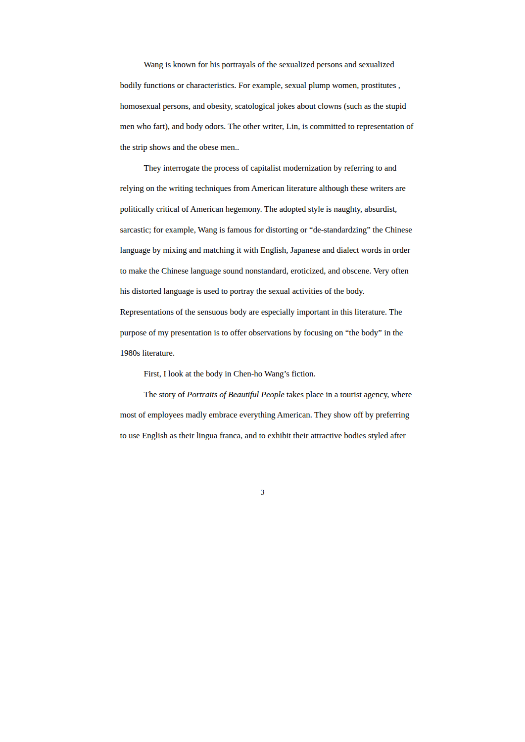Wang is known for his portrayals of the sexualized persons and sexualized bodily functions or characteristics. For example, sexual plump women, prostitutes , homosexual persons, and obesity, scatological jokes about clowns (such as the stupid men who fart), and body odors. The other writer, Lin, is committed to representation of the strip shows and the obese men..
They interrogate the process of capitalist modernization by referring to and relying on the writing techniques from American literature although these writers are politically critical of American hegemony. The adopted style is naughty, absurdist, sarcastic; for example, Wang is famous for distorting or “de-standardzing” the Chinese language by mixing and matching it with English, Japanese and dialect words in order to make the Chinese language sound nonstandard, eroticized, and obscene. Very often his distorted language is used to portray the sexual activities of the body. Representations of the sensuous body are especially important in this literature. The purpose of my presentation is to offer observations by focusing on “the body” in the 1980s literature.
First, I look at the body in Chen-ho Wang’s fiction.
The story of Portraits of Beautiful People takes place in a tourist agency, where most of employees madly embrace everything American. They show off by preferring to use English as their lingua franca, and to exhibit their attractive bodies styled after
3